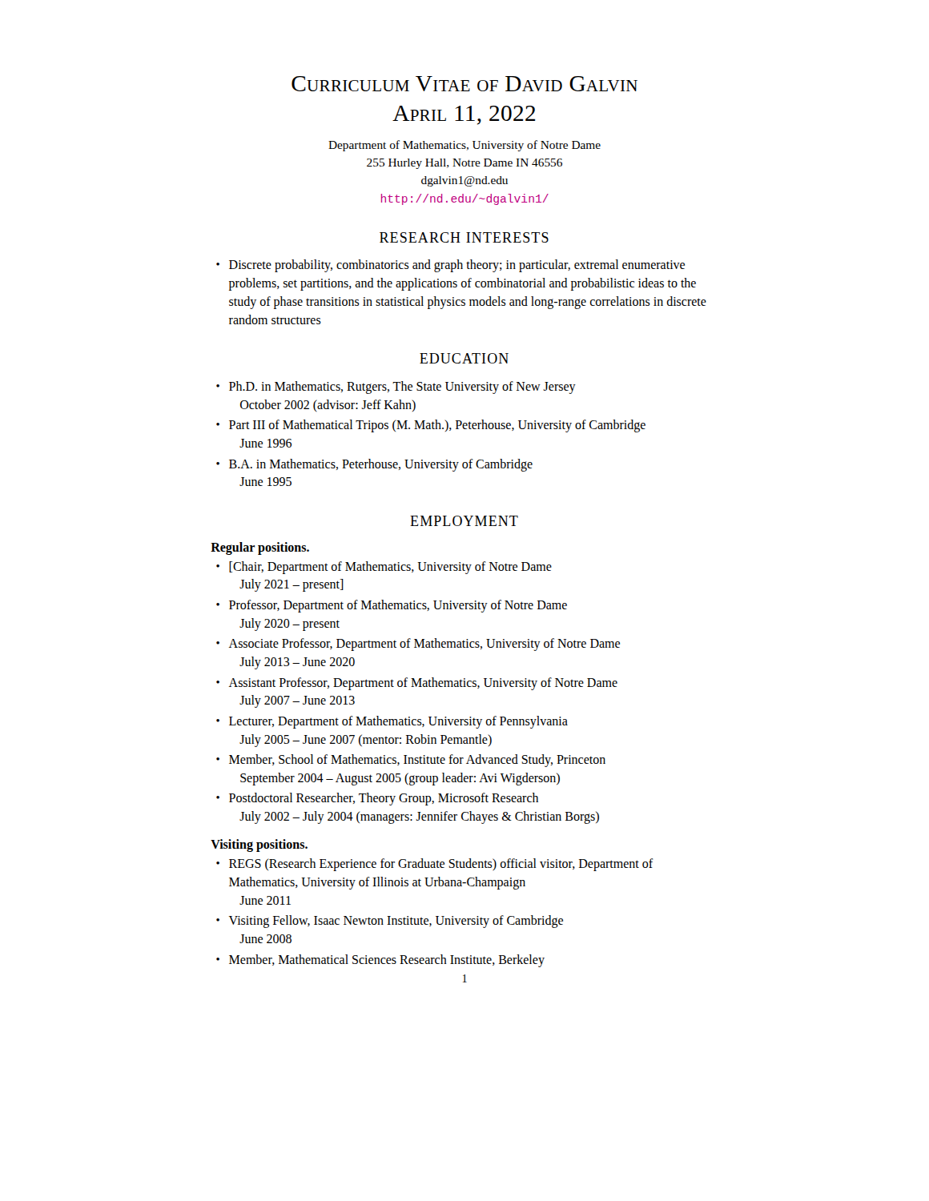Curriculum Vitae of David Galvin
April 11, 2022
Department of Mathematics, University of Notre Dame
255 Hurley Hall, Notre Dame IN 46556
dgalvin1@nd.edu
http://nd.edu/~dgalvin1/
RESEARCH INTERESTS
Discrete probability, combinatorics and graph theory; in particular, extremal enumerative problems, set partitions, and the applications of combinatorial and probabilistic ideas to the study of phase transitions in statistical physics models and long-range correlations in discrete random structures
EDUCATION
Ph.D. in Mathematics, Rutgers, The State University of New Jersey October 2002 (advisor: Jeff Kahn)
Part III of Mathematical Tripos (M. Math.), Peterhouse, University of Cambridge June 1996
B.A. in Mathematics, Peterhouse, University of Cambridge June 1995
EMPLOYMENT
Regular positions.
[Chair, Department of Mathematics, University of Notre Dame July 2021 – present]
Professor, Department of Mathematics, University of Notre Dame July 2020 – present
Associate Professor, Department of Mathematics, University of Notre Dame July 2013 – June 2020
Assistant Professor, Department of Mathematics, University of Notre Dame July 2007 – June 2013
Lecturer, Department of Mathematics, University of Pennsylvania July 2005 – June 2007 (mentor: Robin Pemantle)
Member, School of Mathematics, Institute for Advanced Study, Princeton September 2004 – August 2005 (group leader: Avi Wigderson)
Postdoctoral Researcher, Theory Group, Microsoft Research July 2002 – July 2004 (managers: Jennifer Chayes & Christian Borgs)
Visiting positions.
REGS (Research Experience for Graduate Students) official visitor, Department of Mathematics, University of Illinois at Urbana-Champaign June 2011
Visiting Fellow, Isaac Newton Institute, University of Cambridge June 2008
Member, Mathematical Sciences Research Institute, Berkeley
1